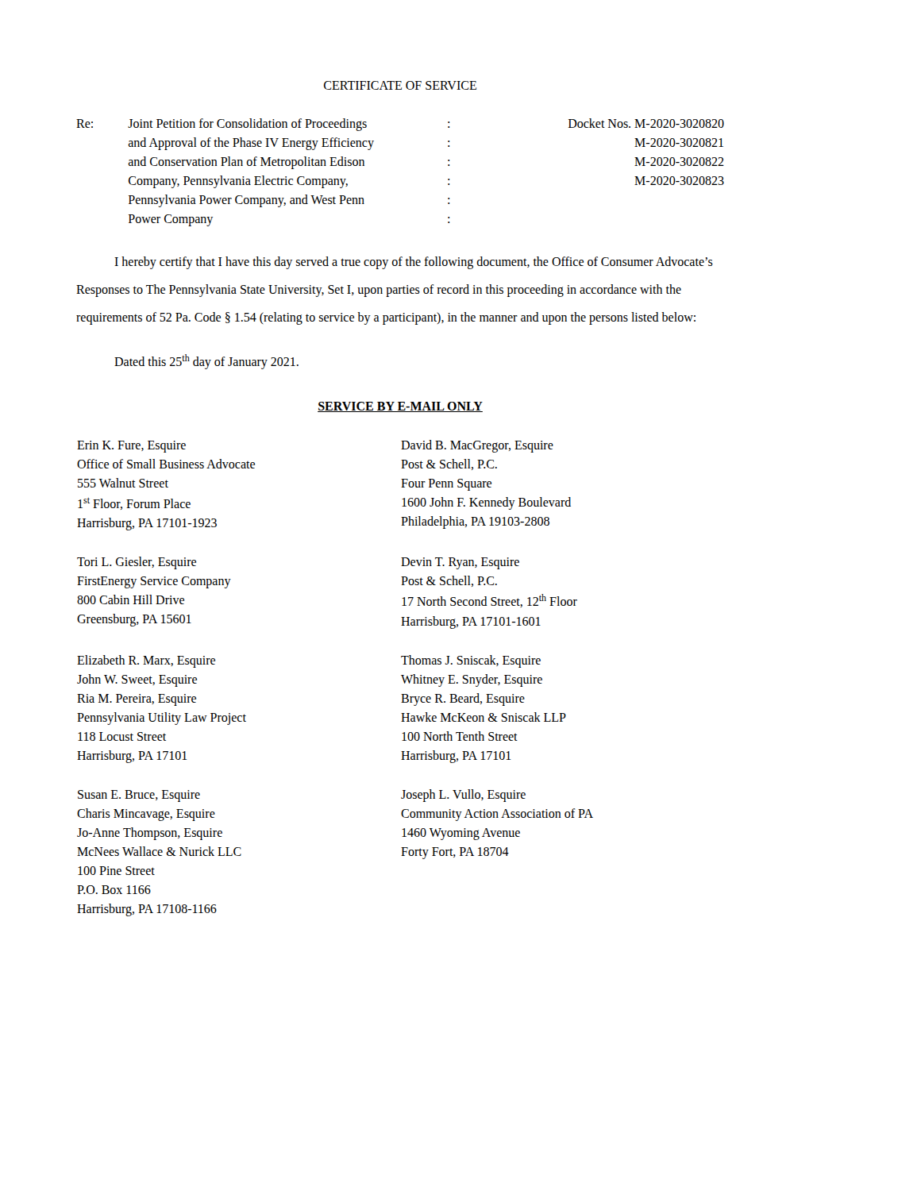CERTIFICATE OF SERVICE
| Re: | Joint Petition for Consolidation of Proceedings | : | Docket Nos. M-2020-3020820 |
| | and Approval of the Phase IV Energy Efficiency | : | M-2020-3020821 |
| | and Conservation Plan of Metropolitan Edison | : | M-2020-3020822 |
| | Company, Pennsylvania Electric Company, | : | M-2020-3020823 |
| | Pennsylvania Power Company, and West Penn | : | |
| | Power Company | : | |
I hereby certify that I have this day served a true copy of the following document, the Office of Consumer Advocate’s Responses to The Pennsylvania State University, Set I, upon parties of record in this proceeding in accordance with the requirements of 52 Pa. Code § 1.54 (relating to service by a participant), in the manner and upon the persons listed below:
Dated this 25th day of January 2021.
SERVICE BY E-MAIL ONLY
| Erin K. Fure, Esquire Office of Small Business Advocate 555 Walnut Street 1 st Floor, Forum Place Harrisburg, PA 17101-1923 | David B. MacGregor, Esquire Post & Schell, P.C. Four Penn Square 1600 John F. Kennedy Boulevard Philadelphia, PA 19103-2808 |
| Tori L. Giesler, Esquire FirstEnergy Service Company 800 Cabin Hill Drive Greensburg, PA 15601 | Devin T. Ryan, Esquire Post & Schell, P.C. 17 North Second Street, 12 th Floor Harrisburg, PA 17101-1601 |
| Elizabeth R. Marx, Esquire John W. Sweet, Esquire Ria M. Pereira, Esquire Pennsylvania Utility Law Project 118 Locust Street Harrisburg, PA 17101 | Thomas J. Sniscak, Esquire Whitney E. Snyder, Esquire Bryce R. Beard, Esquire Hawke McKeon & Sniscak LLP 100 North Tenth Street Harrisburg, PA 17101 |
| Susan E. Bruce, Esquire Charis Mincavage, Esquire Jo-Anne Thompson, Esquire McNees Wallace & Nurick LLC 100 Pine Street P.O. Box 1166 Harrisburg, PA 17108-1166 | Joseph L. Vullo, Esquire Community Action Association of PA 1460 Wyoming Avenue Forty Fort, PA 18704 |